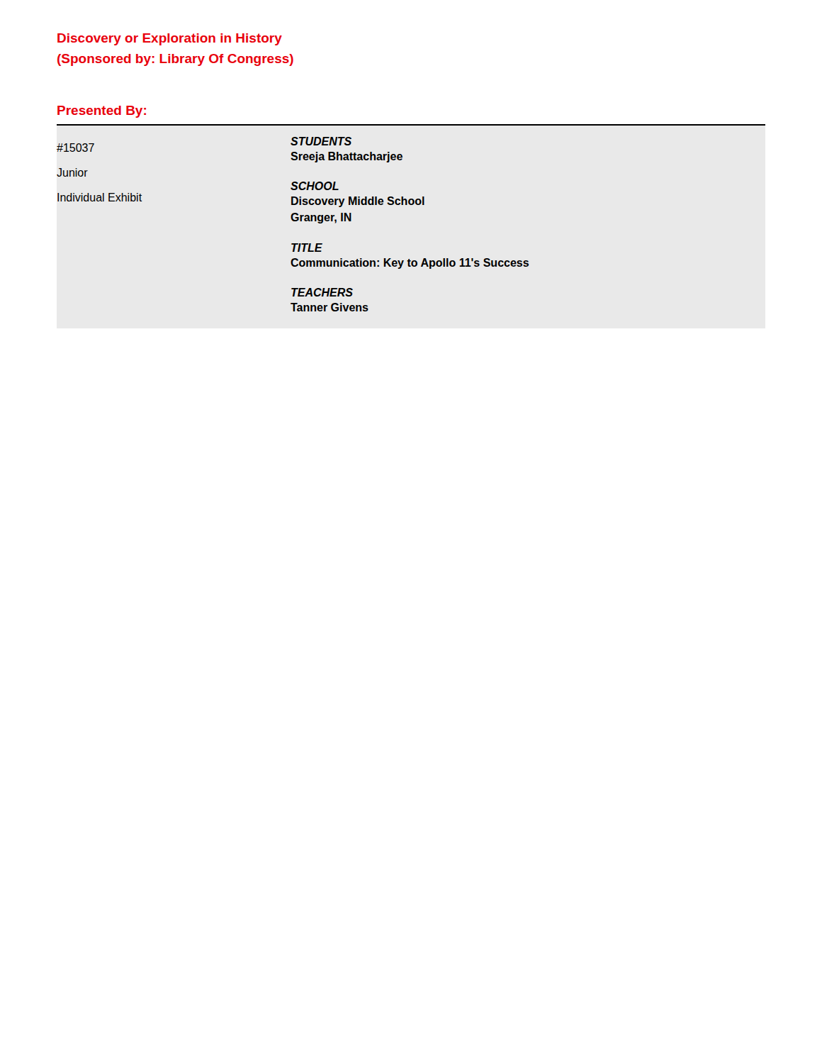Discovery or Exploration in History
(Sponsored by: Library Of Congress)
Presented By:
| #15037 Junior Individual Exhibit | STUDENTS Sreeja Bhattacharjee SCHOOL Discovery Middle School Granger, IN TITLE Communication: Key to Apollo 11's Success TEACHERS Tanner Givens |